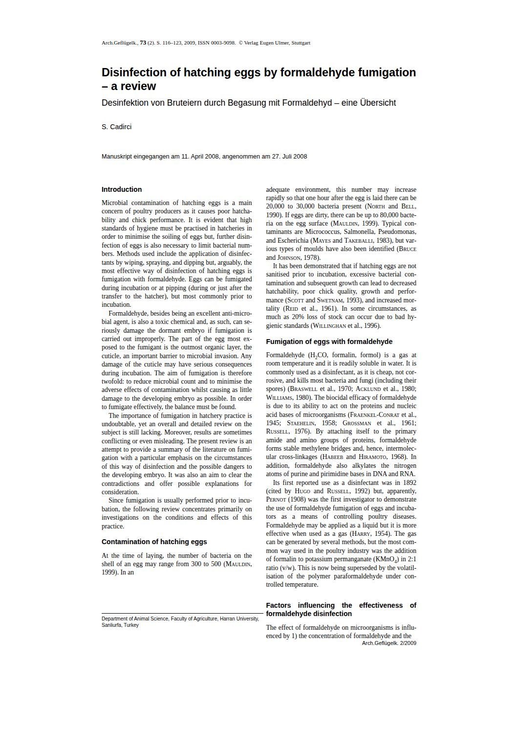Arch.Geflügelk., 73 (2). S. 116–123, 2009, ISSN 0003-9098. © Verlag Eugen Ulmer, Stuttgart
Disinfection of hatching eggs by formaldehyde fumigation – a review
Desinfektion von Bruteiern durch Begasung mit Formaldehyd – eine Übersicht
S. Cadirci
Manuskript eingegangen am 11. April 2008, angenommen am 27. Juli 2008
Introduction
Microbial contamination of hatching eggs is a main concern of poultry producers as it causes poor hatchability and chick performance. It is evident that high standards of hygiene must be practised in hatcheries in order to minimise the soiling of eggs but, further disinfection of eggs is also necessary to limit bacterial numbers. Methods used include the application of disinfectants by wiping, spraying, and dipping but, arguably, the most effective way of disinfection of hatching eggs is fumigation with formaldehyde. Eggs can be fumigated during incubation or at pipping (during or just after the transfer to the hatcher), but most commonly prior to incubation.
Formaldehyde, besides being an excellent anti-microbial agent, is also a toxic chemical and, as such, can seriously damage the dormant embryo if fumigation is carried out improperly. The part of the egg most exposed to the fumigant is the outmost organic layer, the cuticle, an important barrier to microbial invasion. Any damage of the cuticle may have serious consequences during incubation. The aim of fumigation is therefore twofold: to reduce microbial count and to minimise the adverse effects of contamination whilst causing as little damage to the developing embryo as possible. In order to fumigate effectively, the balance must be found.
The importance of fumigation in hatchery practice is undoubtable, yet an overall and detailed review on the subject is still lacking. Moreover, results are sometimes conflicting or even misleading. The present review is an attempt to provide a summary of the literature on fumigation with a particular emphasis on the circumstances of this way of disinfection and the possible dangers to the developing embryo. It was also an aim to clear the contradictions and offer possible explanations for consideration.
Since fumigation is usually performed prior to incubation, the following review concentrates primarily on investigations on the conditions and effects of this practice.
Contamination of hatching eggs
At the time of laying, the number of bacteria on the shell of an egg may range from 300 to 500 (Mauldin, 1999). In an
adequate environment, this number may increase rapidly so that one hour after the egg is laid there can be 20,000 to 30,000 bacteria present (North and Bell, 1990). If eggs are dirty, there can be up to 80,000 bacteria on the egg surface (Mauldin, 1999). Typical contaminants are Micrococcus, Salmonella, Pseudomonas, and Escherichia (Mayes and Takeballi, 1983), but various types of moulds have also been identified (Bruce and Johnson, 1978).
It has been demonstrated that if hatching eggs are not sanitised prior to incubation, excessive bacterial contamination and subsequent growth can lead to decreased hatchability, poor chick quality, growth and performance (Scott and Swetnam, 1993), and increased mortality (Reid et al., 1961). In some circumstances, as much as 20% loss of stock can occur due to bad hygienic standards (Willinghan et al., 1996).
Fumigation of eggs with formaldehyde
Formaldehyde (H2CO, formalin, formol) is a gas at room temperature and it is readily soluble in water. It is commonly used as a disinfectant, as it is cheap, not corrosive, and kills most bacteria and fungi (including their spores) (Braswell et al., 1970; Acklund et al., 1980; Williams, 1980). The biocidal efficacy of formaldehyde is due to its ability to act on the proteins and nucleic acid bases of microorganisms (Fraenkel-Conrat et al., 1945; Staehelin, 1958; Grossman et al., 1961; Russell, 1976). By attaching itself to the primary amide and amino groups of proteins, formaldehyde forms stable methylene bridges and, hence, intermolecular cross-linkages (Habeeb and Hiramoto, 1968). In addition, formaldehyde also alkylates the nitrogen atoms of purine and pirimidine bases in DNA and RNA.
Its first reported use as a disinfectant was in 1892 (cited by Hugo and Russell, 1992) but, apparently, Pernot (1908) was the first investigator to demonstrate the use of formaldehyde fumigation of eggs and incubators as a means of controlling poultry diseases. Formaldehyde may be applied as a liquid but it is more effective when used as a gas (Harry, 1954). The gas can be generated by several methods, but the most common way used in the poultry industry was the addition of formalin to potassium permanganate (KMnO4) in 2:1 ratio (v/w). This is now being superseded by the volatilisation of the polymer paraformaldehyde under controlled temperature.
Factors influencing the effectiveness of formaldehyde disinfection
The effect of formaldehyde on microorganisms is influenced by 1) the concentration of formaldehyde and the
Department of Animal Science, Faculty of Agriculture, Harran University, Sanliurfa, Turkey
Arch.Geflügelk. 2/2009